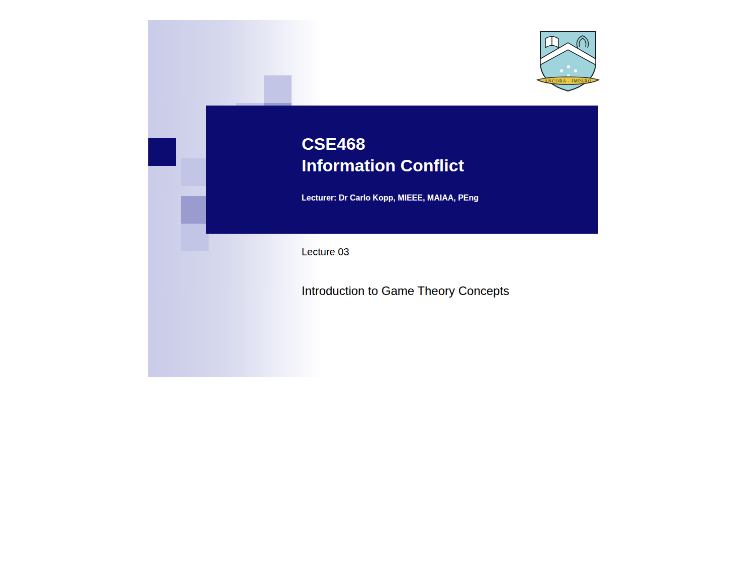CSE468
Information Conflict
Lecturer: Dr Carlo Kopp, MIEEE, MAIAA, PEng
Lecture 03
Introduction to Game Theory Concepts
Monash University crest ANCORA · IMPARO